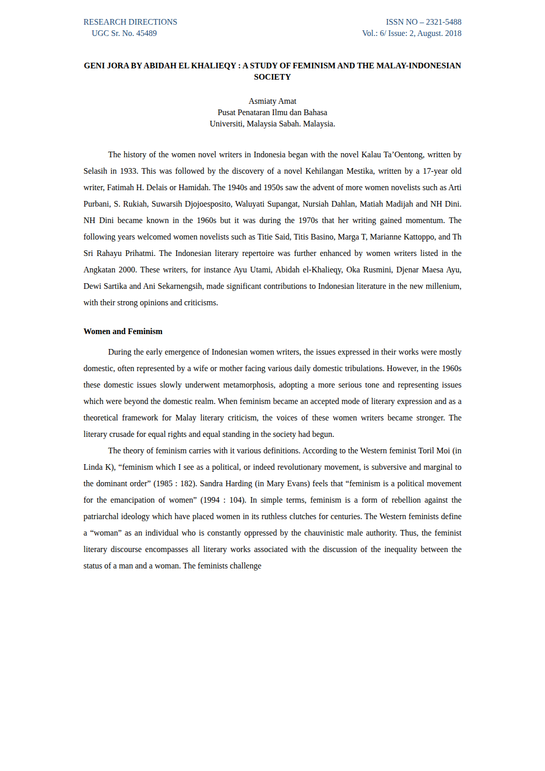RESEARCH DIRECTIONS UGC Sr. No. 45489
ISSN NO – 2321-5488 Vol.: 6/ Issue: 2, August. 2018
Geni Jora by Abidah El Khalieqy : A Study of Feminism and the Malay-Indonesian Society
Asmiaty Amat Pusat Penataran Ilmu dan Bahasa Universiti, Malaysia Sabah. Malaysia.
The history of the women novel writers in Indonesia began with the novel Kalau Ta’Oentong, written by Selasih in 1933. This was followed by the discovery of a novel Kehilangan Mestika, written by a 17-year old writer, Fatimah H. Delais or Hamidah. The 1940s and 1950s saw the advent of more women novelists such as Arti Purbani, S. Rukiah, Suwarsih Djojoesposito, Waluyati Supangat, Nursiah Dahlan, Matiah Madijah and NH Dini. NH Dini became known in the 1960s but it was during the 1970s that her writing gained momentum. The following years welcomed women novelists such as Titie Said, Titis Basino, Marga T, Marianne Kattoppo, and Th Sri Rahayu Prihatmi. The Indonesian literary repertoire was further enhanced by women writers listed in the Angkatan 2000. These writers, for instance Ayu Utami, Abidah el-Khalieqy, Oka Rusmini, Djenar Maesa Ayu, Dewi Sartika and Ani Sekarnengsih, made significant contributions to Indonesian literature in the new millenium, with their strong opinions and criticisms.
Women and Feminism
During the early emergence of Indonesian women writers, the issues expressed in their works were mostly domestic, often represented by a wife or mother facing various daily domestic tribulations. However, in the 1960s these domestic issues slowly underwent metamorphosis, adopting a more serious tone and representing issues which were beyond the domestic realm. When feminism became an accepted mode of literary expression and as a theoretical framework for Malay literary criticism, the voices of these women writers became stronger. The literary crusade for equal rights and equal standing in the society had begun.
The theory of feminism carries with it various definitions. According to the Western feminist Toril Moi (in Linda K), “feminism which I see as a political, or indeed revolutionary movement, is subversive and marginal to the dominant order” (1985 : 182). Sandra Harding (in Mary Evans) feels that “feminism is a political movement for the emancipation of women” (1994 : 104). In simple terms, feminism is a form of rebellion against the patriarchal ideology which have placed women in its ruthless clutches for centuries. The Western feminists define a “woman” as an individual who is constantly oppressed by the chauvinistic male authority. Thus, the feminist literary discourse encompasses all literary works associated with the discussion of the inequality between the status of a man and a woman. The feminists challenge